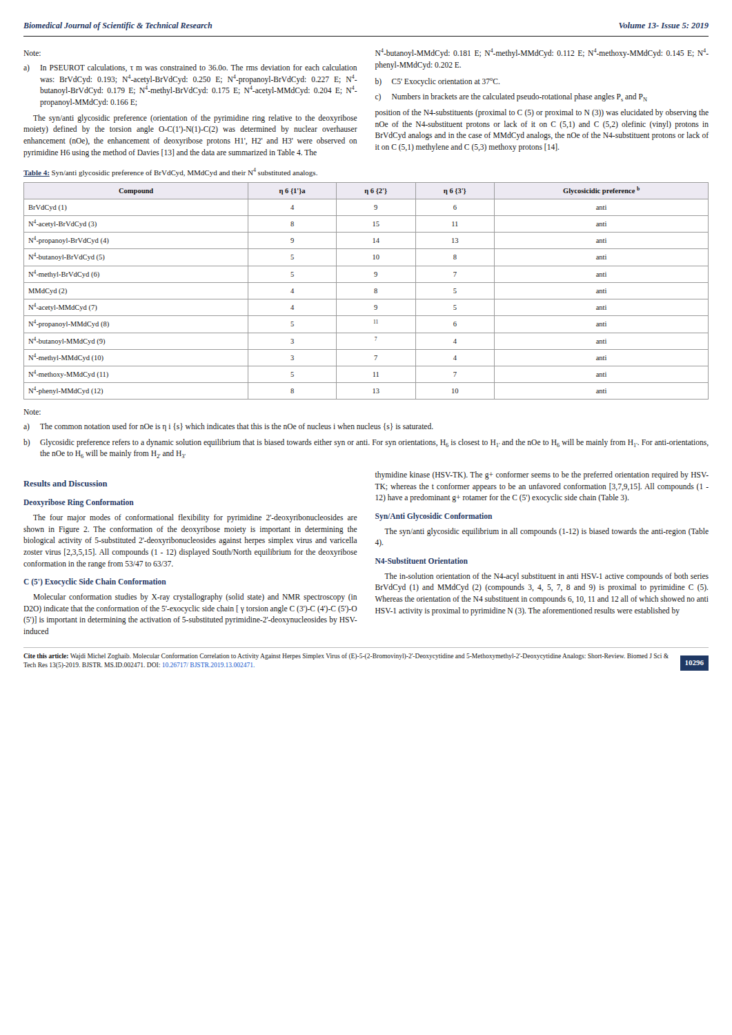Biomedical Journal of Scientific & Technical Research
Volume 13- Issue 5: 2019
Note:
a)
In PSEUROT calculations, τ m was constrained to 36.0o. The rms deviation for each calculation was: BrVdCyd: 0.193; N4-acetyl-BrVdCyd: 0.250 E; N4-propanoyl-BrVdCyd: 0.227 E; N4-butanoyl-BrVdCyd: 0.179 E; N4-methyl-BrVdCyd: 0.175 E; N4-acetyl-MMdCyd: 0.204 E; N4-propanoyl-MMdCyd: 0.166 E;
The syn/anti glycosidic preference (orientation of the pyrimidine ring relative to the deoxyribose moiety) defined by the torsion angle O-C(1')-N(1)-C(2) was determined by nuclear overhauser enhancement (nOe), the enhancement of deoxyribose protons H1', H2' and H3' were observed on pyrimidine H6 using the method of Davies [13] and the data are summarized in Table 4. The
N4-butanoyl-MMdCyd: 0.181 E; N4-methyl-MMdCyd: 0.112 E; N4-methoxy-MMdCyd: 0.145 E; N4-phenyl-MMdCyd: 0.202 E.
b)
C5' Exocyclic orientation at 37oC.
c)
Numbers in brackets are the calculated pseudo-rotational phase angles Ps and PN
position of the N4-substituents (proximal to C (5) or proximal to N (3)) was elucidated by observing the nOe of the N4-substituent protons or lack of it on C (5,1) and C (5,2) olefinic (vinyl) protons in BrVdCyd analogs and in the case of MMdCyd analogs, the nOe of the N4-substituent protons or lack of it on C (5,1) methylene and C (5,3) methoxy protons [14].
Table 4: Syn/anti glycosidic preference of BrVdCyd, MMdCyd and their N4 substituted analogs.
| Compound | η 6 {1'}a | η 6 {2'} | η 6 {3'} | Glycosicidic preference b |
| --- | --- | --- | --- | --- |
| BrVdCyd (1) | 4 | 9 | 6 | anti |
| N 4 -acetyl-BrVdCyd (3) | 8 | 15 | 11 | anti |
| N 4 -propanoyl-BrVdCyd (4) | 9 | 14 | 13 | anti |
| N 4 -butanoyl-BrVdCyd (5) | 5 | 10 | 8 | anti |
| N 4 -methyl-BrVdCyd (6) | 5 | 9 | 7 | anti |
| MMdCyd (2) | 4 | 8 | 5 | anti |
| N 4 -acetyl-MMdCyd (7) | 4 | 9 | 5 | anti |
| N 4 -propanoyl-MMdCyd (8) | 5 | 11 | 6 | anti |
| N 4 -butanoyl-MMdCyd (9) | 3 | 7 | 4 | anti |
| N 4 -methyl-MMdCyd (10) | 3 | 7 | 4 | anti |
| N 4 -methoxy-MMdCyd (11) | 5 | 11 | 7 | anti |
| N 4 -phenyl-MMdCyd (12) | 8 | 13 | 10 | anti |
Note:
a)
The common notation used for nOe is η i {s} which indicates that this is the nOe of nucleus i when nucleus {s} is saturated.
b)
Glycosidic preference refers to a dynamic solution equilibrium that is biased towards either syn or anti. For syn orientations, H6 is closest to H1' and the nOe to H6 will be mainly from H1'. For anti-orientations, the nOe to H6 will be mainly from H2' and H3'
Results and Discussion
Deoxyribose Ring Conformation
The four major modes of conformational flexibility for pyrimidine 2'-deoxyribonucleosides are shown in Figure 2. The conformation of the deoxyribose moiety is important in determining the biological activity of 5-substituted 2'-deoxyribonucleosides against herpes simplex virus and varicella zoster virus [2,3,5,15]. All compounds (1 - 12) displayed South/North equilibrium for the deoxyribose conformation in the range from 53/47 to 63/37.
C (5') Exocyclic Side Chain Conformation
Molecular conformation studies by X-ray crystallography (solid state) and NMR spectroscopy (in D2O) indicate that the conformation of the 5'-exocyclic side chain [ γ torsion angle C (3')-C (4')-C (5')-O (5')] is important in determining the activation of 5-substituted pyrimidine-2'-deoxynucleosides by HSV- induced
thymidine kinase (HSV-TK). The g+ conformer seems to be the preferred orientation required by HSV-TK; whereas the t conformer appears to be an unfavored conformation [3,7,9,15]. All compounds (1 - 12) have a predominant g+ rotamer for the C (5') exocyclic side chain (Table 3).
Syn/Anti Glycosidic Conformation
The syn/anti glycosidic equilibrium in all compounds (1-12) is biased towards the anti-region (Table 4).
N4-Substituent Orientation
The in-solution orientation of the N4-acyl substituent in anti HSV-1 active compounds of both series BrVdCyd (1) and MMdCyd (2) (compounds 3, 4, 5, 7, 8 and 9) is proximal to pyrimidine C (5). Whereas the orientation of the N4 substituent in compounds 6, 10, 11 and 12 all of which showed no anti HSV-1 activity is proximal to pyrimidine N (3). The aforementioned results were established by
Cite this article: Wajdi Michel Zoghaib. Molecular Conformation Correlation to Activity Against Herpes Simplex Virus of (E)-5-(2-Bromovinyl)-2'-Deoxycytidine and 5-Methoxymethyl-2'-Deoxycytidine Analogs: Short-Review. Biomed J Sci & Tech Res 13(5)-2019. BJSTR. MS.ID.002471. DOI: 10.26717/ BJSTR.2019.13.002471.
10296